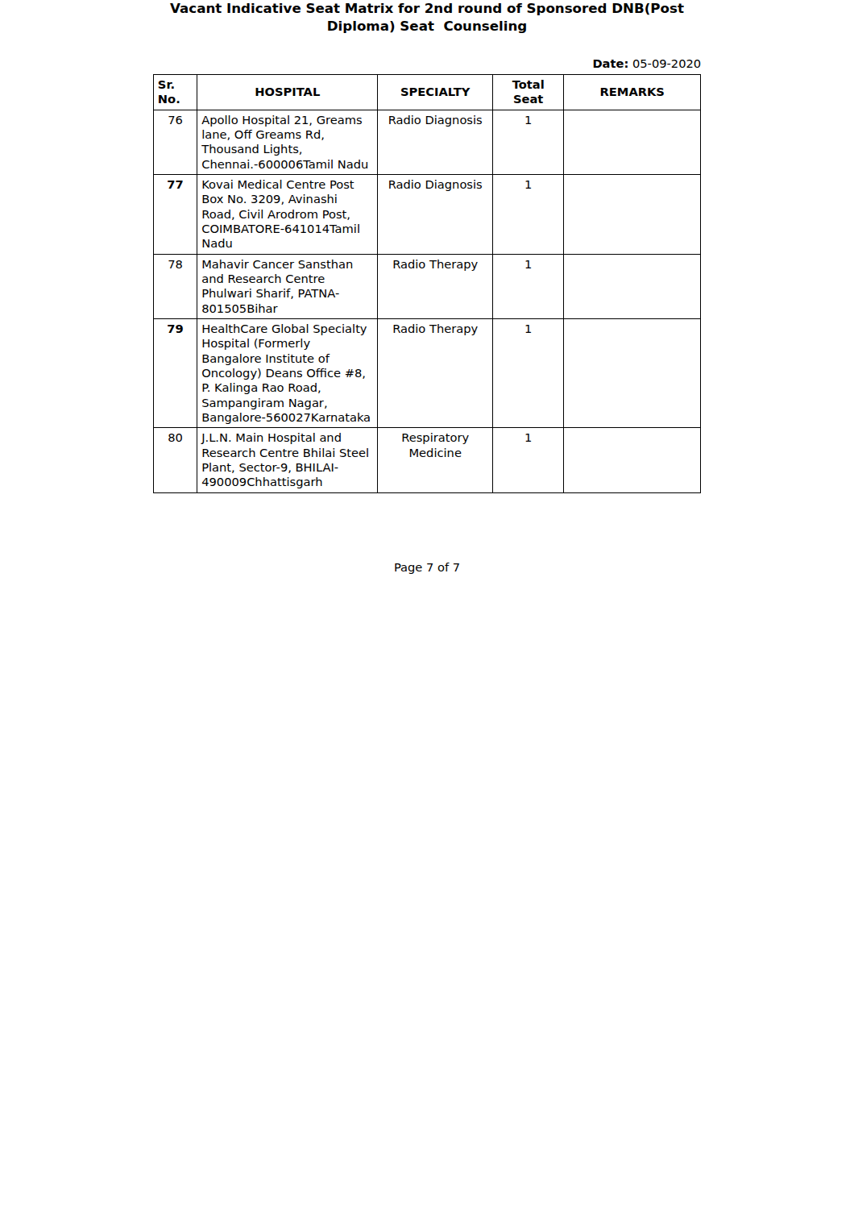Vacant Indicative Seat Matrix for 2nd round of Sponsored DNB(Post Diploma) Seat Counseling
Date: 05-09-2020
| Sr. No. | HOSPITAL | SPECIALTY | Total Seat | REMARKS |
| --- | --- | --- | --- | --- |
| 76 | Apollo Hospital 21, Greams lane, Off Greams Rd, Thousand Lights, Chennai.-600006Tamil Nadu | Radio Diagnosis | 1 | |
| 77 | Kovai Medical Centre Post Box No. 3209, Avinashi Road, Civil Arodrom Post, COIMBATORE-641014Tamil Nadu | Radio Diagnosis | 1 | |
| 78 | Mahavir Cancer Sansthan and Research Centre Phulwari Sharif, PATNA-801505Bihar | Radio Therapy | 1 | |
| 79 | HealthCare Global Specialty Hospital (Formerly Bangalore Institute of Oncology) Deans Office #8, P. Kalinga Rao Road, Sampangiram Nagar, Bangalore-560027Karnataka | Radio Therapy | 1 | |
| 80 | J.L.N. Main Hospital and Research Centre Bhilai Steel Plant, Sector-9, BHILAI-490009Chhattisgarh | Respiratory Medicine | 1 | |
Page 7 of 7